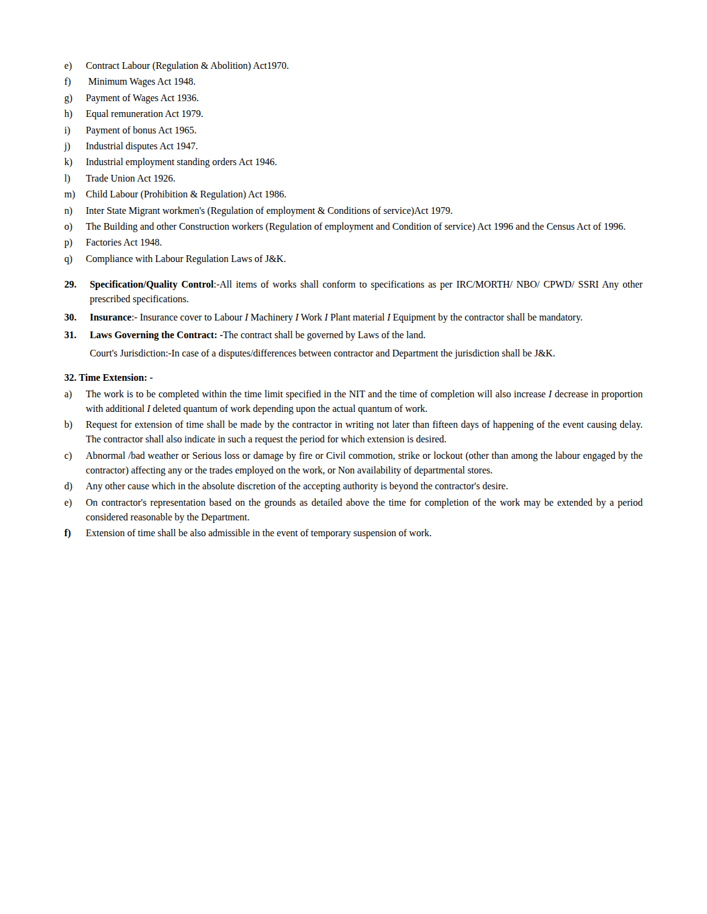e) Contract Labour (Regulation & Abolition) Act1970.
f) Minimum Wages Act 1948.
g) Payment of Wages Act 1936.
h) Equal remuneration Act 1979.
i) Payment of bonus Act 1965.
j) Industrial disputes Act 1947.
k) Industrial employment standing orders Act 1946.
l) Trade Union Act 1926.
m) Child Labour (Prohibition & Regulation) Act 1986.
n) Inter State Migrant workmen's (Regulation of employment & Conditions of service)Act 1979.
o) The Building and other Construction workers (Regulation of employment and Condition of service) Act 1996 and the Census Act of 1996.
p) Factories Act 1948.
q) Compliance with Labour Regulation Laws of J&K.
29. Specification/Quality Control:-All items of works shall conform to specifications as per IRC/MORTH/ NBO/ CPWD/ SSRI Any other prescribed specifications.
30. Insurance:- Insurance cover to Labour I Machinery I Work I Plant material I Equipment by the contractor shall be mandatory.
31. Laws Governing the Contract: -The contract shall be governed by Laws of the land.
Court's Jurisdiction:-In case of a disputes/differences between contractor and Department the jurisdiction shall be J&K.
32. Time Extension: -
a) The work is to be completed within the time limit specified in the NIT and the time of completion will also increase I decrease in proportion with additional I deleted quantum of work depending upon the actual quantum of work.
b) Request for extension of time shall be made by the contractor in writing not later than fifteen days of happening of the event causing delay. The contractor shall also indicate in such a request the period for which extension is desired.
c) Abnormal /bad weather or Serious loss or damage by fire or Civil commotion, strike or lockout (other than among the labour engaged by the contractor) affecting any or the trades employed on the work, or Non availability of departmental stores.
d) Any other cause which in the absolute discretion of the accepting authority is beyond the contractor's desire.
e) On contractor's representation based on the grounds as detailed above the time for completion of the work may be extended by a period considered reasonable by the Department.
f) Extension of time shall be also admissible in the event of temporary suspension of work.